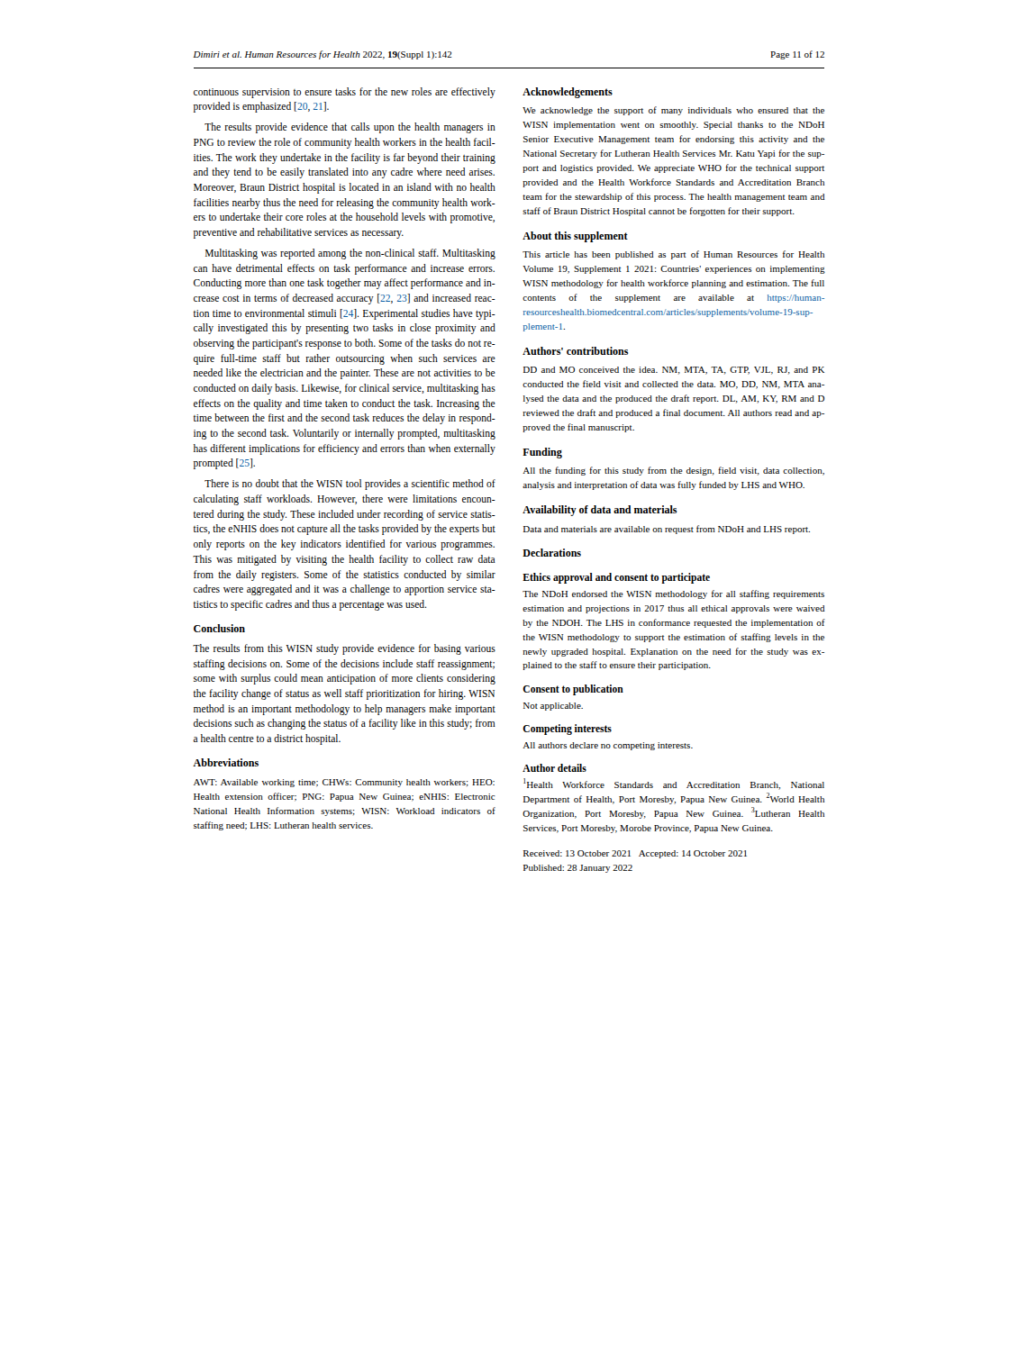Dimiri et al. Human Resources for Health 2022, 19(Suppl 1):142
Page 11 of 12
continuous supervision to ensure tasks for the new roles are effectively provided is emphasized [20, 21].
The results provide evidence that calls upon the health managers in PNG to review the role of community health workers in the health facilities. The work they undertake in the facility is far beyond their training and they tend to be easily translated into any cadre where need arises. Moreover, Braun District hospital is located in an island with no health facilities nearby thus the need for releasing the community health workers to undertake their core roles at the household levels with promotive, preventive and rehabilitative services as necessary.
Multitasking was reported among the non-clinical staff. Multitasking can have detrimental effects on task performance and increase errors. Conducting more than one task together may affect performance and increase cost in terms of decreased accuracy [22, 23] and increased reaction time to environmental stimuli [24]. Experimental studies have typically investigated this by presenting two tasks in close proximity and observing the participant's response to both. Some of the tasks do not require full-time staff but rather outsourcing when such services are needed like the electrician and the painter. These are not activities to be conducted on daily basis. Likewise, for clinical service, multitasking has effects on the quality and time taken to conduct the task. Increasing the time between the first and the second task reduces the delay in responding to the second task. Voluntarily or internally prompted, multitasking has different implications for efficiency and errors than when externally prompted [25].
There is no doubt that the WISN tool provides a scientific method of calculating staff workloads. However, there were limitations encountered during the study. These included under recording of service statistics, the eNHIS does not capture all the tasks provided by the experts but only reports on the key indicators identified for various programmes. This was mitigated by visiting the health facility to collect raw data from the daily registers. Some of the statistics conducted by similar cadres were aggregated and it was a challenge to apportion service statistics to specific cadres and thus a percentage was used.
Conclusion
The results from this WISN study provide evidence for basing various staffing decisions on. Some of the decisions include staff reassignment; some with surplus could mean anticipation of more clients considering the facility change of status as well staff prioritization for hiring. WISN method is an important methodology to help managers make important decisions such as changing the status of a facility like in this study; from a health centre to a district hospital.
Abbreviations
AWT: Available working time; CHWs: Community health workers; HEO: Health extension officer; PNG: Papua New Guinea; eNHIS: Electronic National Health Information systems; WISN: Workload indicators of staffing need; LHS: Lutheran health services.
Acknowledgements
We acknowledge the support of many individuals who ensured that the WISN implementation went on smoothly. Special thanks to the NDoH Senior Executive Management team for endorsing this activity and the National Secretary for Lutheran Health Services Mr. Katu Yapi for the support and logistics provided. We appreciate WHO for the technical support provided and the Health Workforce Standards and Accreditation Branch team for the stewardship of this process. The health management team and staff of Braun District Hospital cannot be forgotten for their support.
About this supplement
This article has been published as part of Human Resources for Health Volume 19, Supplement 1 2021: Countries' experiences on implementing WISN methodology for health workforce planning and estimation. The full contents of the supplement are available at https://human-resourceshealth.biomedcentral.com/articles/supplements/volume-19-supplement-1.
Authors' contributions
DD and MO conceived the idea. NM, MTA, TA, GTP, VJL, RJ, and PK conducted the field visit and collected the data. MO, DD, NM, MTA analysed the data and the produced the draft report. DL, AM, KY, RM and D reviewed the draft and produced a final document. All authors read and approved the final manuscript.
Funding
All the funding for this study from the design, field visit, data collection, analysis and interpretation of data was fully funded by LHS and WHO.
Availability of data and materials
Data and materials are available on request from NDoH and LHS report.
Declarations
Ethics approval and consent to participate
The NDoH endorsed the WISN methodology for all staffing requirements estimation and projections in 2017 thus all ethical approvals were waived by the NDOH. The LHS in conformance requested the implementation of the WISN methodology to support the estimation of staffing levels in the newly upgraded hospital. Explanation on the need for the study was explained to the staff to ensure their participation.
Consent to publication
Not applicable.
Competing interests
All authors declare no competing interests.
Author details
1Health Workforce Standards and Accreditation Branch, National Department of Health, Port Moresby, Papua New Guinea. 2World Health Organization, Port Moresby, Papua New Guinea. 3Lutheran Health Services, Port Moresby, Morobe Province, Papua New Guinea.
Received: 13 October 2021 Accepted: 14 October 2021
Published: 28 January 2022